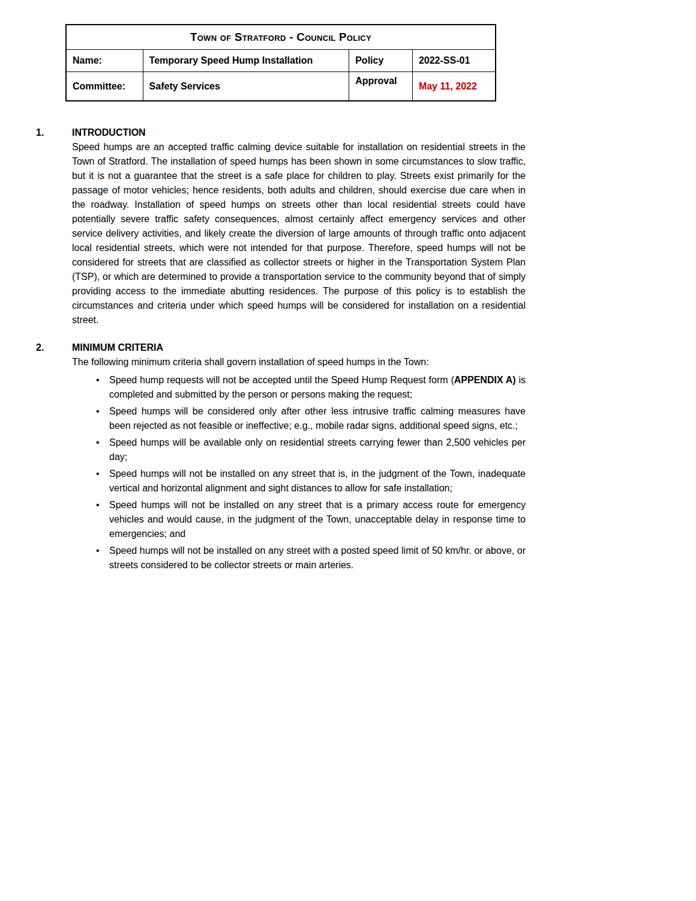| Town of Stratford - Council Policy |
| Name: | Temporary Speed Hump Installation | Policy | 2022-SS-01 |
| Committee: | Safety Services | Approval Date | May 11, 2022 |
1. Introduction
Speed humps are an accepted traffic calming device suitable for installation on residential streets in the Town of Stratford. The installation of speed humps has been shown in some circumstances to slow traffic, but it is not a guarantee that the street is a safe place for children to play. Streets exist primarily for the passage of motor vehicles; hence residents, both adults and children, should exercise due care when in the roadway. Installation of speed humps on streets other than local residential streets could have potentially severe traffic safety consequences, almost certainly affect emergency services and other service delivery activities, and likely create the diversion of large amounts of through traffic onto adjacent local residential streets, which were not intended for that purpose. Therefore, speed humps will not be considered for streets that are classified as collector streets or higher in the Transportation System Plan (TSP), or which are determined to provide a transportation service to the community beyond that of simply providing access to the immediate abutting residences. The purpose of this policy is to establish the circumstances and criteria under which speed humps will be considered for installation on a residential street.
2. Minimum Criteria
The following minimum criteria shall govern installation of speed humps in the Town:
Speed hump requests will not be accepted until the Speed Hump Request form (APPENDIX A) is completed and submitted by the person or persons making the request;
Speed humps will be considered only after other less intrusive traffic calming measures have been rejected as not feasible or ineffective; e.g., mobile radar signs, additional speed signs, etc.;
Speed humps will be available only on residential streets carrying fewer than 2,500 vehicles per day;
Speed humps will not be installed on any street that is, in the judgment of the Town, inadequate vertical and horizontal alignment and sight distances to allow for safe installation;
Speed humps will not be installed on any street that is a primary access route for emergency vehicles and would cause, in the judgment of the Town, unacceptable delay in response time to emergencies; and
Speed humps will not be installed on any street with a posted speed limit of 50 km/hr. or above, or streets considered to be collector streets or main arteries.